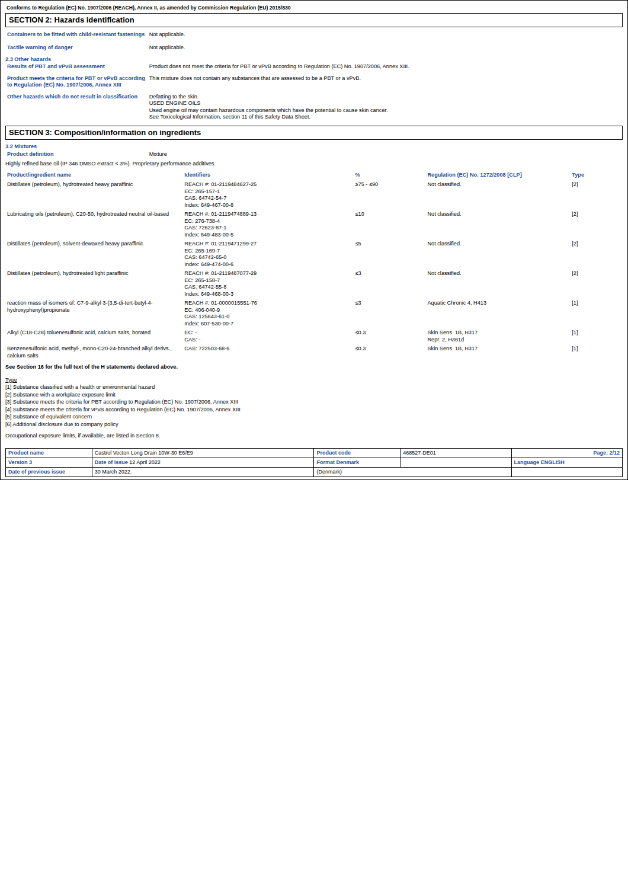Conforms to Regulation (EC) No. 1907/2006 (REACH), Annex II, as amended by Commission Regulation (EU) 2015/830
SECTION 2: Hazards identification
| Containers to be fitted with child-resistant fastenings | Not applicable. |
| Tactile warning of danger | Not applicable. |
2.3 Other hazards
| Results of PBT and vPvB assessment | Product does not meet the criteria for PBT or vPvB according to Regulation (EC) No. 1907/2006, Annex XIII. |
| Product meets the criteria for PBT or vPvB according to Regulation (EC) No. 1907/2006, Annex XIII | This mixture does not contain any substances that are assessed to be a PBT or a vPvB. |
| Other hazards which do not result in classification | Defatting to the skin. USED ENGINE OILS Used engine oil may contain hazardous components which have the potential to cause skin cancer. See Toxicological Information, section 11 of this Safety Data Sheet. |
SECTION 3: Composition/information on ingredients
3.2 Mixtures
| Product definition | Mixture |
Highly refined base oil (IP 346 DMSO extract < 3%). Proprietary performance additives.
| Product/ingredient name | Identifiers | % | Regulation (EC) No. 1272/2008 [CLP] | Type |
| --- | --- | --- | --- | --- |
| Distillates (petroleum), hydrotreated heavy paraffinic | REACH #: 01-2119484627-25 EC: 265-157-1 CAS: 64742-54-7 Index: 649-467-00-8 | ≥75 - ≤90 | Not classified. | [2] |
| Lubricating oils (petroleum), C20-50, hydrotreated neutral oil-based | REACH #: 01-2119474889-13 EC: 276-738-4 CAS: 72623-87-1 Index: 649-483-00-5 | ≤10 | Not classified. | [2] |
| Distillates (petroleum), solvent-dewaxed heavy paraffinic | REACH #: 01-2119471299-27 EC: 265-169-7 CAS: 64742-65-0 Index: 649-474-00-6 | ≤5 | Not classified. | [2] |
| Distillates (petroleum), hydrotreated light paraffinic | REACH #: 01-2119487077-29 EC: 265-158-7 CAS: 64742-55-8 Index: 649-468-00-3 | ≤3 | Not classified. | [2] |
| reaction mass of isomers of: C7-9-alkyl 3-(3,5-di-tert-butyl-4-hydroxyphenyl)propionate | REACH #: 01-0000015551-76 EC: 406-040-9 CAS: 125643-61-0 Index: 607-530-00-7 | ≤3 | Aquatic Chronic 4, H413 | [1] |
| Alkyl (C18-C28) toluenesulfonic acid, calcium salts, borated | EC: - CAS: - | ≤0.3 | Skin Sens. 1B, H317 Repr. 2, H361d | [1] |
| Benzenesulfonic acid, methyl-, mono-C20-24-branched alkyl derivs., calcium salts | CAS: 722503-68-6 | ≤0.3 | Skin Sens. 1B, H317 | [1] |
See Section 16 for the full text of the H statements declared above.
Type
[1] Substance classified with a health or environmental hazard
[2] Substance with a workplace exposure limit
[3] Substance meets the criteria for PBT according to Regulation (EC) No. 1907/2006, Annex XIII
[4] Substance meets the criteria for vPvB according to Regulation (EC) No. 1907/2006, Annex XIII
[5] Substance of equivalent concern
[6] Additional disclosure due to company policy
Occupational exposure limits, if available, are listed in Section 8.
| Product name | Castrol Vecton Long Drain 10W-30 E6/E9 | Product code | 468527-DE01 | Page: 2/12 |
| Version 3 | Date of issue 12 April 2022 | Format Denmark | | Language ENGLISH |
| Date of previous issue | 30 March 2022. | (Denmark) | |